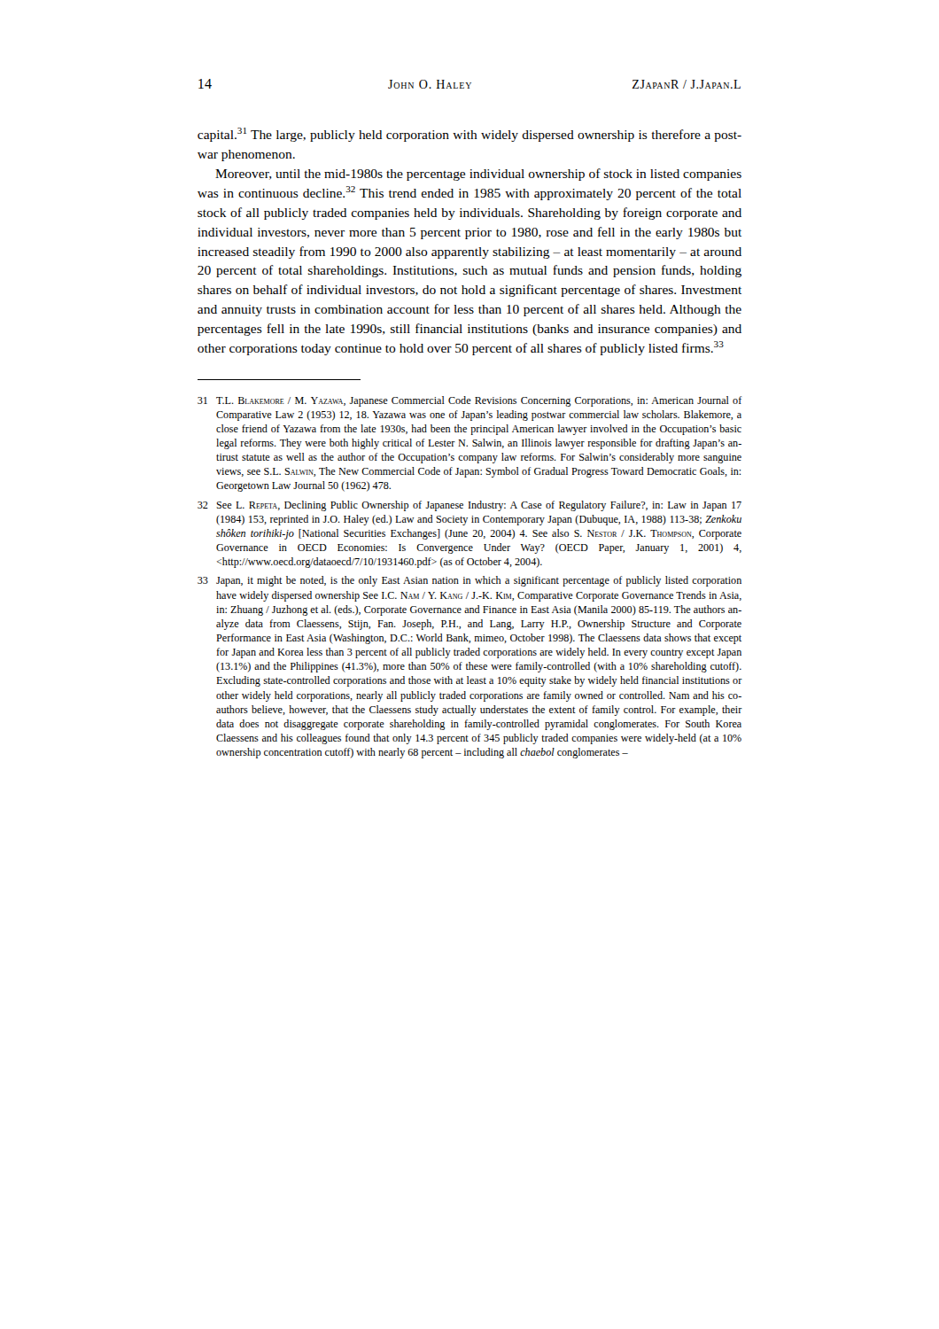14
John O. Haley
ZJapanR / J.Japan.L
capital.31 The large, publicly held corporation with widely dispersed ownership is therefore a postwar phenomenon.
Moreover, until the mid-1980s the percentage individual ownership of stock in listed companies was in continuous decline.32 This trend ended in 1985 with approximately 20 percent of the total stock of all publicly traded companies held by individuals. Shareholding by foreign corporate and individual investors, never more than 5 percent prior to 1980, rose and fell in the early 1980s but increased steadily from 1990 to 2000 also apparently stabilizing – at least momentarily – at around 20 percent of total shareholdings. Institutions, such as mutual funds and pension funds, holding shares on behalf of individual investors, do not hold a significant percentage of shares. Investment and annuity trusts in combination account for less than 10 percent of all shares held. Although the percentages fell in the late 1990s, still financial institutions (banks and insurance companies) and other corporations today continue to hold over 50 percent of all shares of publicly listed firms.33
31
T.L. Blakemore / M. Yazawa, Japanese Commercial Code Revisions Concerning Corporations, in: American Journal of Comparative Law 2 (1953) 12, 18. Yazawa was one of Japan’s leading postwar commercial law scholars. Blakemore, a close friend of Yazawa from the late 1930s, had been the principal American lawyer involved in the Occupation’s basic legal reforms. They were both highly critical of Lester N. Salwin, an Illinois lawyer responsible for drafting Japan’s antirust statute as well as the author of the Occupation’s company law reforms. For Salwin’s considerably more sanguine views, see S.L. Salwin, The New Commercial Code of Japan: Symbol of Gradual Progress Toward Democratic Goals, in: Georgetown Law Journal 50 (1962) 478.
32
See L. Repeta, Declining Public Ownership of Japanese Industry: A Case of Regulatory Failure?, in: Law in Japan 17 (1984) 153, reprinted in J.O. Haley (ed.) Law and Society in Contemporary Japan (Dubuque, IA, 1988) 113-38; Zenkoku shôken torihiki-jo [National Securities Exchanges] (June 20, 2004) 4. See also S. Nestor / J.K. Thompson, Corporate Governance in OECD Economies: Is Convergence Under Way? (OECD Paper, January 1, 2001) 4, <http://www.oecd.org/dataoecd/7/10/1931460.pdf> (as of October 4, 2004).
33
Japan, it might be noted, is the only East Asian nation in which a significant percentage of publicly listed corporation have widely dispersed ownership See I.C. Nam / Y. Kang / J.-K. Kim, Comparative Corporate Governance Trends in Asia, in: Zhuang / Juzhong et al. (eds.), Corporate Governance and Finance in East Asia (Manila 2000) 85-119. The authors analyze data from Claessens, Stijn, Fan. Joseph, P.H., and Lang, Larry H.P., Ownership Structure and Corporate Performance in East Asia (Washington, D.C.: World Bank, mimeo, October 1998). The Claessens data shows that except for Japan and Korea less than 3 percent of all publicly traded corporations are widely held. In every country except Japan (13.1%) and the Philippines (41.3%), more than 50% of these were family-controlled (with a 10% shareholding cutoff). Excluding state-controlled corporations and those with at least a 10% equity stake by widely held financial institutions or other widely held corporations, nearly all publicly traded corporations are family owned or controlled. Nam and his co-authors believe, however, that the Claessens study actually understates the extent of family control. For example, their data does not disaggregate corporate shareholding in family-controlled pyramidal conglomerates. For South Korea Claessens and his colleagues found that only 14.3 percent of 345 publicly traded companies were widely-held (at a 10% ownership concentration cutoff) with nearly 68 percent – including all chaebol conglomerates –